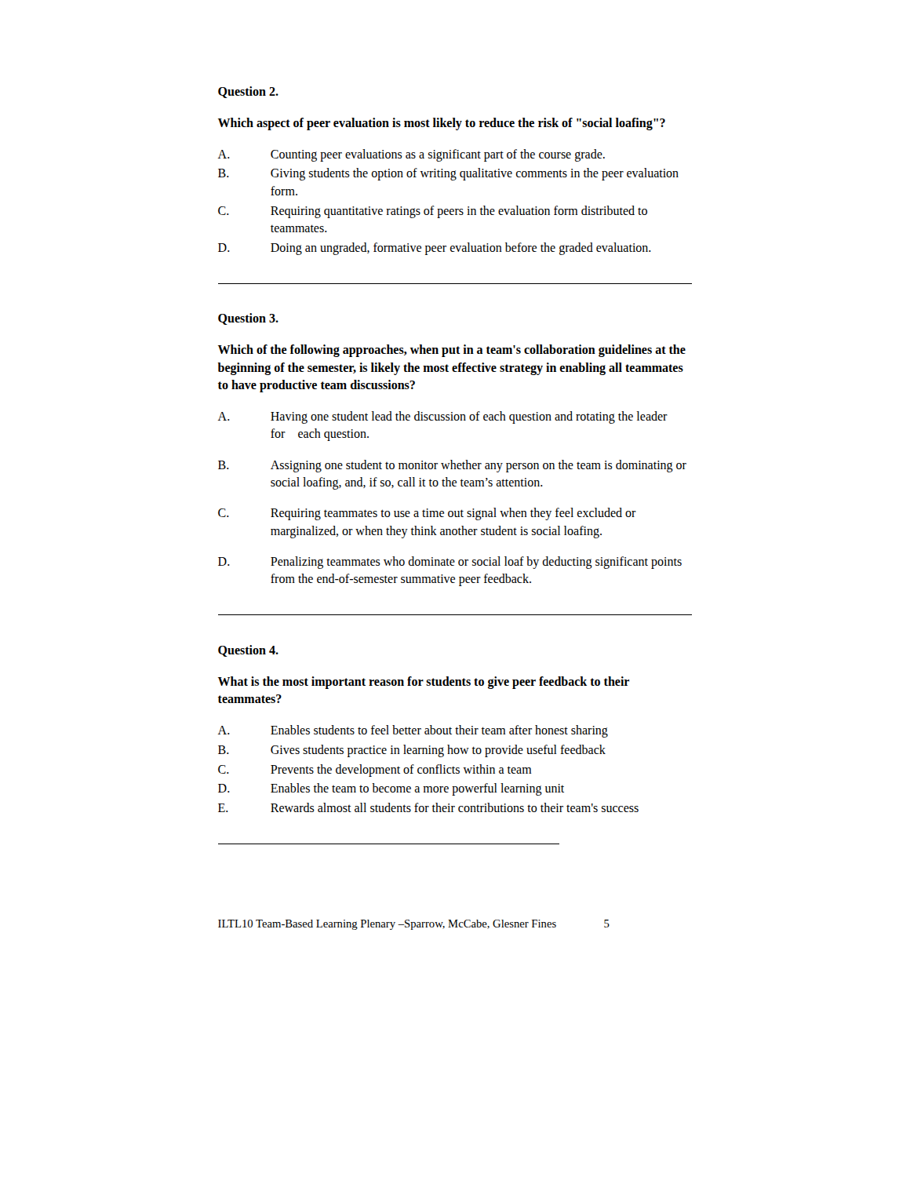Question 2.
Which aspect of peer evaluation is most likely to reduce the risk of "social loafing"?
A. Counting peer evaluations as a significant part of the course grade.
B. Giving students the option of writing qualitative comments in the peer evaluation form.
C. Requiring quantitative ratings of peers in the evaluation form distributed to teammates.
D. Doing an ungraded, formative peer evaluation before the graded evaluation.
Question 3.
Which of the following approaches, when put in a team's collaboration guidelines at the beginning of the semester, is likely the most effective strategy in enabling all teammates to have productive team discussions?
A. Having one student lead the discussion of each question and rotating the leader for each question.
B. Assigning one student to monitor whether any person on the team is dominating or social loafing, and, if so, call it to the team’s attention.
C. Requiring teammates to use a time out signal when they feel excluded or marginalized, or when they think another student is social loafing.
D. Penalizing teammates who dominate or social loaf by deducting significant points from the end-of-semester summative peer feedback.
Question 4.
What is the most important reason for students to give peer feedback to their teammates?
A. Enables students to feel better about their team after honest sharing
B. Gives students practice in learning how to provide useful feedback
C. Prevents the development of conflicts within a team
D. Enables the team to become a more powerful learning unit
E. Rewards almost all students for their contributions to their team's success
ILTL10 Team-Based Learning Plenary –Sparrow, McCabe, Glesner Fines 5